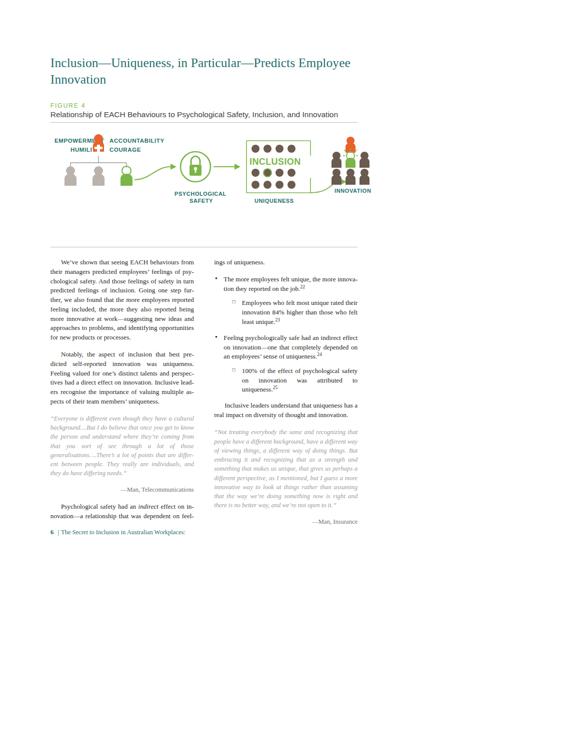Inclusion—Uniqueness, in Particular—Predicts Employee
Innovation
FIGURE 4
Relationship of EACH Behaviours to Psychological Safety, Inclusion, and Innovation
EMPOWERMENT ACCOUNTABILITY HUMILITY COURAGE PSYCHOLOGICAL SAFETY BELONGINGNESS INCLUSION UNIQUENESS INNOVATION
We’ve shown that seeing EACH behaviours from their managers predicted employees’ feelings of psychological safety. And those feelings of safety in turn predicted feelings of inclusion. Going one step further, we also found that the more employees reported feeling included, the more they also reported being more innovative at work—suggesting new ideas and approaches to problems, and identifying opportunities for new products or processes.
Notably, the aspect of inclusion that best predicted self-reported innovation was uniqueness. Feeling valued for one’s distinct talents and perspectives had a direct effect on innovation. Inclusive leaders recognise the importance of valuing multiple aspects of their team members’ uniqueness.
“Everyone is different even though they have a cultural background....But I do believe that once you get to know the person and understand where they’re coming from that you sort of see through a lot of those generalisations….There’s a lot of points that are different between people. They really are individuals, and they do have differing needs.”
—Man, Telecommunications
Psychological safety had an indirect effect on innovation—a relationship that was dependent on feelings of uniqueness.
The more employees felt unique, the more innovation they reported on the job.22
Employees who felt most unique rated their innovation 84% higher than those who felt least unique.23
Feeling psychologically safe had an indirect effect on innovation—one that completely depended on an employees’ sense of uniqueness.24
100% of the effect of psychological safety on innovation was attributed to uniqueness.25
Inclusive leaders understand that uniqueness has a real impact on diversity of thought and innovation.
“Not treating everybody the same and recognizing that people have a different background, have a different way of viewing things, a different way of doing things. But embracing it and recognizing that as a strength and something that makes us unique, that gives us perhaps a different perspective, as I mentioned, but I guess a more innovative way to look at things rather than assuming that the way we’re doing something now is right and there is no better way, and we’re not open to it.”
—Man, Insurance
6|The Secret to Inclusion in Australian Workplaces: